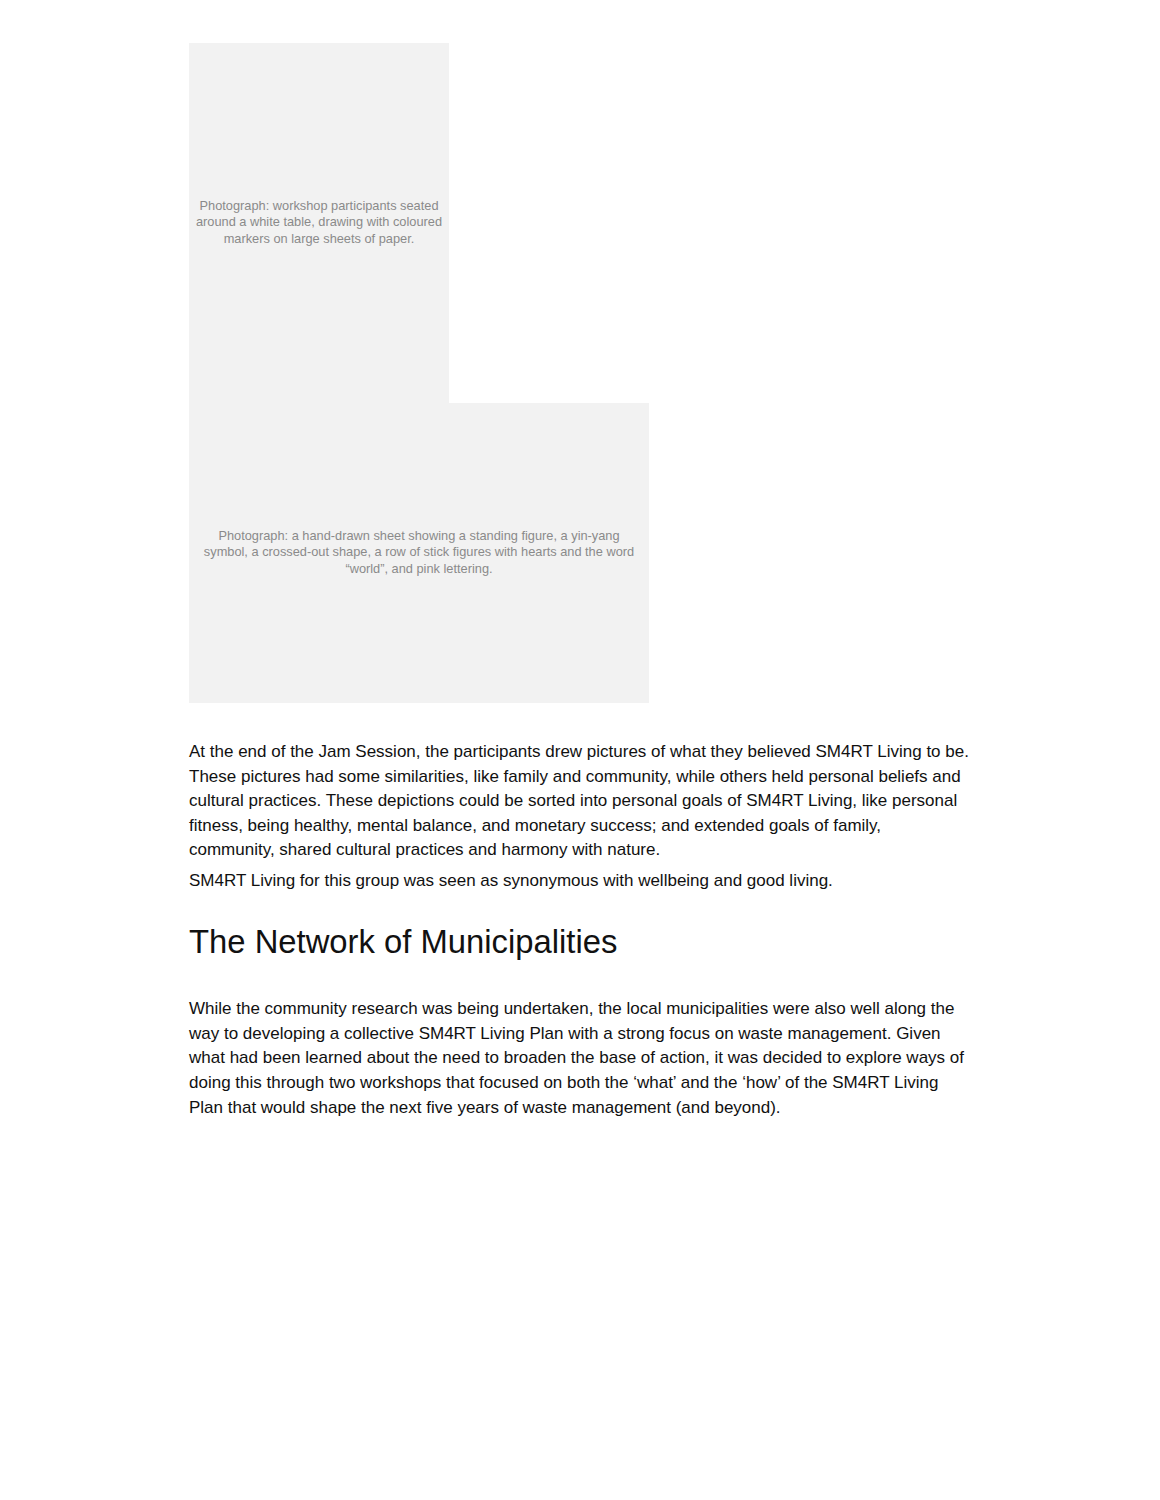Photograph: workshop participants seated around a white table, drawing with coloured markers on large sheets of paper.
Photograph: a hand-drawn sheet showing a standing figure, a yin-yang symbol, a crossed-out shape, a row of stick figures with hearts and the word “world”, and pink lettering.
At the end of the Jam Session, the participants drew pictures of what they believed SM4RT Living to be. These pictures had some similarities, like family and community, while others held personal beliefs and cultural practices. These depictions could be sorted into personal goals of SM4RT Living, like personal fitness, being healthy, mental balance, and monetary success; and extended goals of family, community, shared cultural practices and harmony with nature.
SM4RT Living for this group was seen as synonymous with wellbeing and good living.
The Network of Municipalities
While the community research was being undertaken, the local municipalities were also well along the way to developing a collective SM4RT Living Plan with a strong focus on waste management. Given what had been learned about the need to broaden the base of action, it was decided to explore ways of doing this through two workshops that focused on both the ‘what’ and the ‘how’ of the SM4RT Living Plan that would shape the next five years of waste management (and beyond).